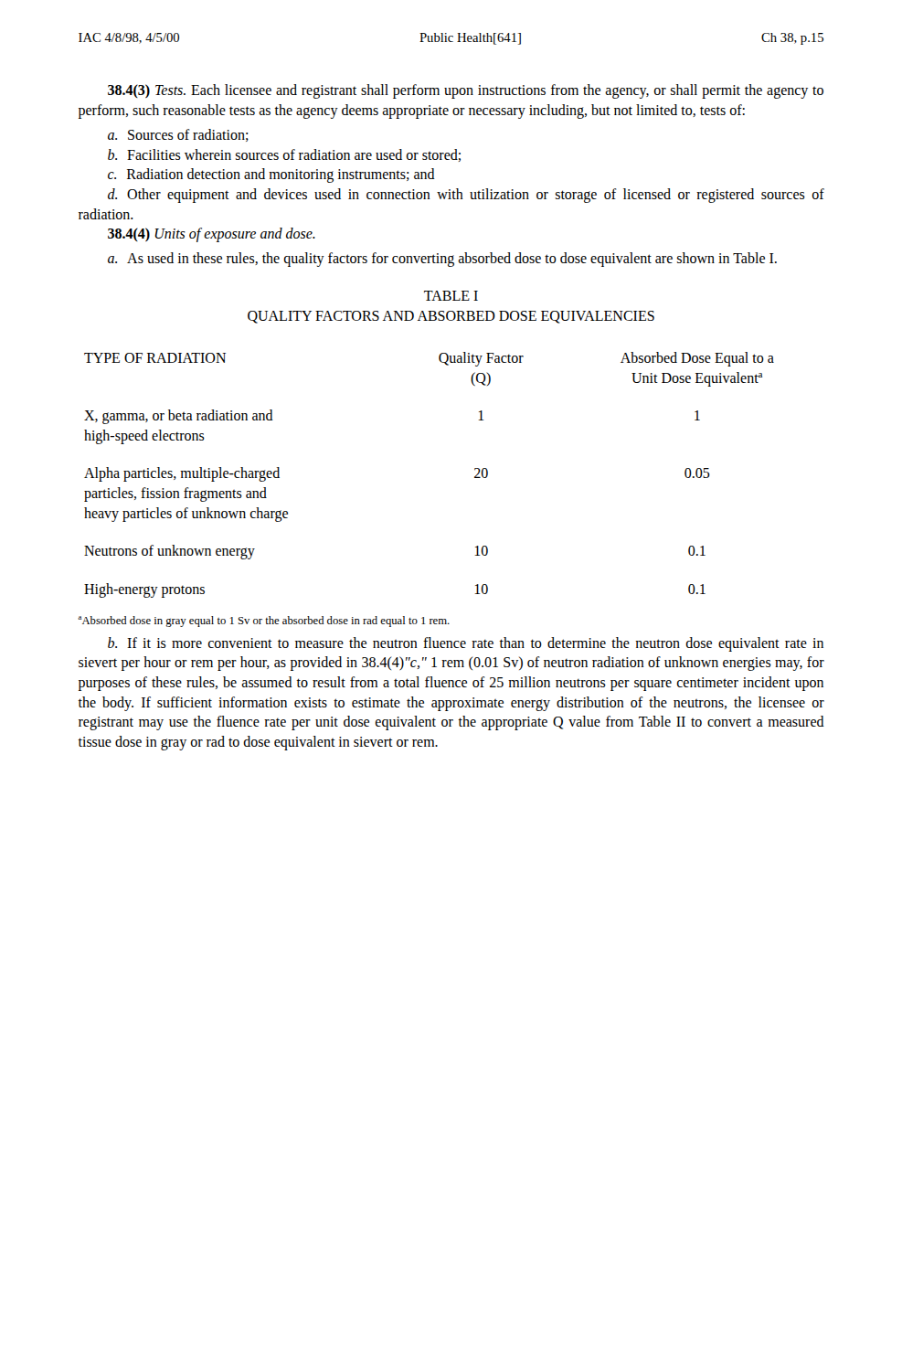IAC 4/8/98, 4/5/00 Public Health[641] Ch 38, p.15
38.4(3) Tests. Each licensee and registrant shall perform upon instructions from the agency, or shall permit the agency to perform, such reasonable tests as the agency deems appropriate or necessary including, but not limited to, tests of:
a. Sources of radiation;
b. Facilities wherein sources of radiation are used or stored;
c. Radiation detection and monitoring instruments; and
d. Other equipment and devices used in connection with utilization or storage of licensed or registered sources of radiation.
38.4(4) Units of exposure and dose.
a. As used in these rules, the quality factors for converting absorbed dose to dose equivalent are shown in Table I.
TABLE I QUALITY FACTORS AND ABSORBED DOSE EQUIVALENCIES
| TYPE OF RADIATION | Quality Factor (Q) | Absorbed Dose Equal to a Unit Dose Equivalent a |
| --- | --- | --- |
| X, gamma, or beta radiation and high-speed electrons | 1 | 1 |
| Alpha particles, multiple-charged particles, fission fragments and heavy particles of unknown charge | 20 | 0.05 |
| Neutrons of unknown energy | 10 | 0.1 |
| High-energy protons | 10 | 0.1 |
aAbsorbed dose in gray equal to 1 Sv or the absorbed dose in rad equal to 1 rem.
b. If it is more convenient to measure the neutron fluence rate than to determine the neutron dose equivalent rate in sievert per hour or rem per hour, as provided in 38.4(4)"c," 1 rem (0.01 Sv) of neutron radiation of unknown energies may, for purposes of these rules, be assumed to result from a total fluence of 25 million neutrons per square centimeter incident upon the body. If sufficient information exists to estimate the approximate energy distribution of the neutrons, the licensee or registrant may use the fluence rate per unit dose equivalent or the appropriate Q value from Table II to convert a measured tissue dose in gray or rad to dose equivalent in sievert or rem.